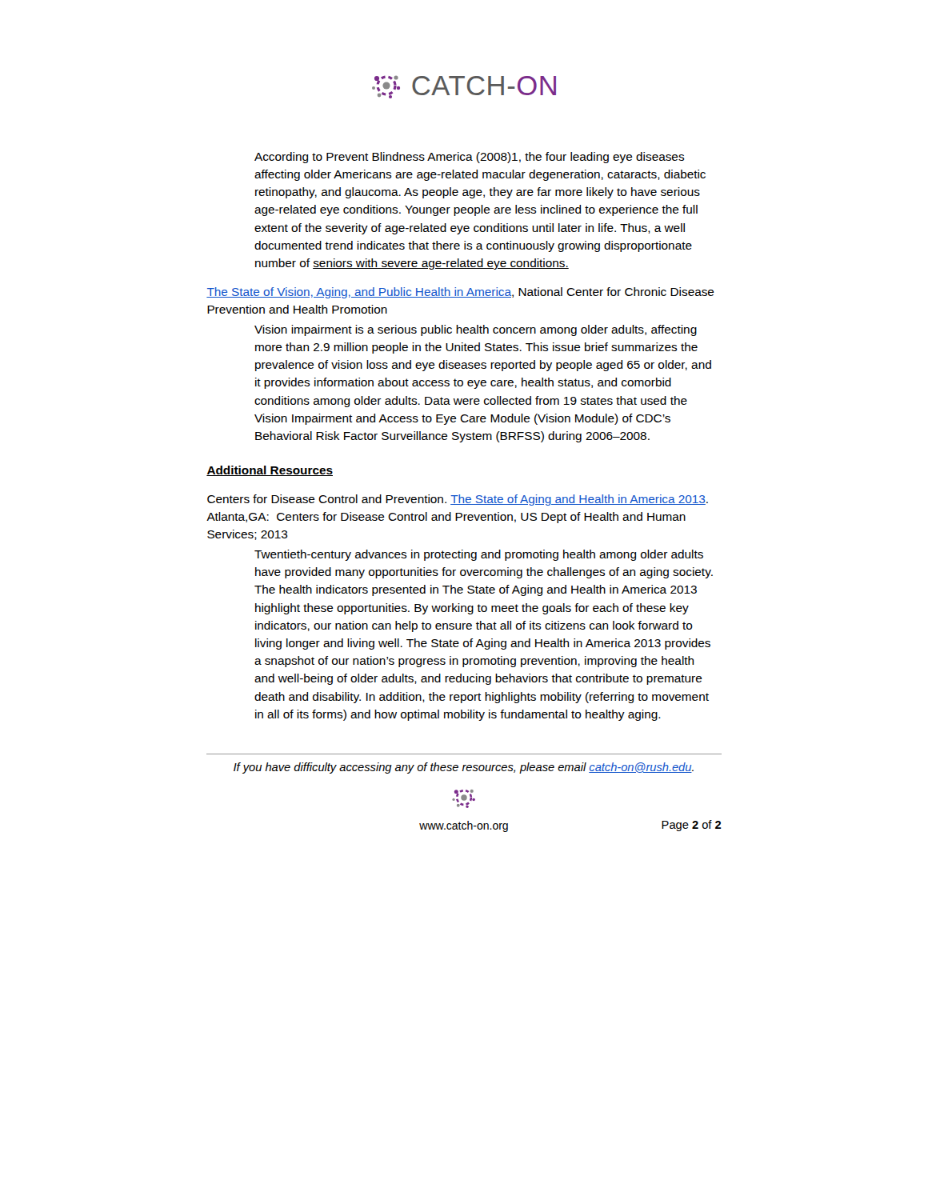CATCH-ON
According to Prevent Blindness America (2008)1, the four leading eye diseases affecting older Americans are age-related macular degeneration, cataracts, diabetic retinopathy, and glaucoma. As people age, they are far more likely to have serious age-related eye conditions. Younger people are less inclined to experience the full extent of the severity of age-related eye conditions until later in life. Thus, a well documented trend indicates that there is a continuously growing disproportionate number of seniors with severe age-related eye conditions.
The State of Vision, Aging, and Public Health in America, National Center for Chronic Disease Prevention and Health Promotion
Vision impairment is a serious public health concern among older adults, affecting more than 2.9 million people in the United States. This issue brief summarizes the prevalence of vision loss and eye diseases reported by people aged 65 or older, and it provides information about access to eye care, health status, and comorbid conditions among older adults. Data were collected from 19 states that used the Vision Impairment and Access to Eye Care Module (Vision Module) of CDC’s Behavioral Risk Factor Surveillance System (BRFSS) during 2006–2008.
Additional Resources
Centers for Disease Control and Prevention. The State of Aging and Health in America 2013. Atlanta,GA: Centers for Disease Control and Prevention, US Dept of Health and Human Services; 2013
Twentieth-century advances in protecting and promoting health among older adults have provided many opportunities for overcoming the challenges of an aging society. The health indicators presented in The State of Aging and Health in America 2013 highlight these opportunities. By working to meet the goals for each of these key indicators, our nation can help to ensure that all of its citizens can look forward to living longer and living well. The State of Aging and Health in America 2013 provides a snapshot of our nation’s progress in promoting prevention, improving the health and well-being of older adults, and reducing behaviors that contribute to premature death and disability. In addition, the report highlights mobility (referring to movement in all of its forms) and how optimal mobility is fundamental to healthy aging.
If you have difficulty accessing any of these resources, please email catch-on@rush.edu.
www.catch-on.org
Page 2 of 2